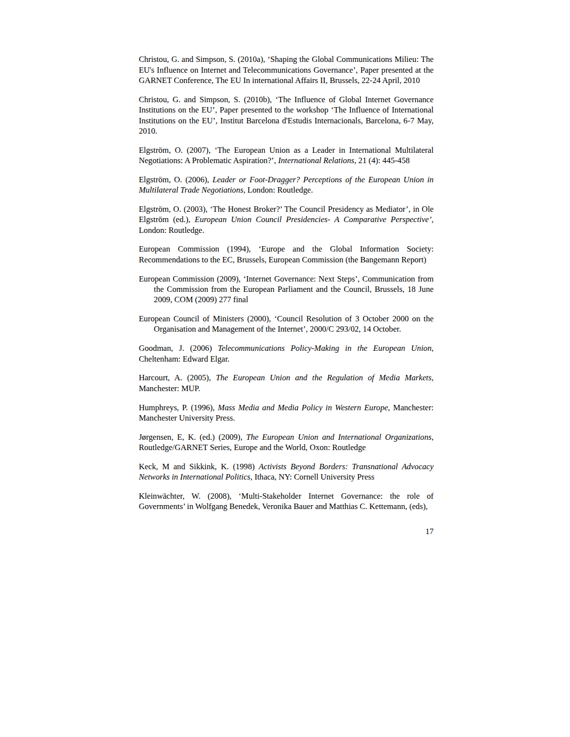Christou, G. and Simpson, S. (2010a), ‘Shaping the Global Communications Milieu: The EU's Influence on Internet and Telecommunications Governance’, Paper presented at the GARNET Conference, The EU In international Affairs II, Brussels, 22-24 April, 2010
Christou, G. and Simpson, S. (2010b), ‘The Influence of Global Internet Governance Institutions on the EU’, Paper presented to the workshop ‘The Influence of International Institutions on the EU’, Institut Barcelona d'Estudis Internacionals, Barcelona, 6-7 May, 2010.
Elgström, O. (2007), ‘The European Union as a Leader in International Multilateral Negotiations: A Problematic Aspiration?’, International Relations, 21 (4): 445-458
Elgström, O. (2006), Leader or Foot-Dragger? Perceptions of the European Union in Multilateral Trade Negotiations, London: Routledge.
Elgström, O. (2003), ‘The Honest Broker?’ The Council Presidency as Mediator’, in Ole Elgström (ed.), European Union Council Presidencies- A Comparative Perspective’, London: Routledge.
European Commission (1994), ‘Europe and the Global Information Society: Recommendations to the EC, Brussels, European Commission (the Bangemann Report)
European Commission (2009), ‘Internet Governance: Next Steps’, Communication from the Commission from the European Parliament and the Council, Brussels, 18 June 2009, COM (2009) 277 final
European Council of Ministers (2000), ‘Council Resolution of 3 October 2000 on the Organisation and Management of the Internet’, 2000/C 293/02, 14 October.
Goodman, J. (2006) Telecommunications Policy-Making in the European Union, Cheltenham: Edward Elgar.
Harcourt, A. (2005), The European Union and the Regulation of Media Markets, Manchester: MUP.
Humphreys, P. (1996), Mass Media and Media Policy in Western Europe, Manchester: Manchester University Press.
Jørgensen, E, K. (ed.) (2009), The European Union and International Organizations, Routledge/GARNET Series, Europe and the World, Oxon: Routledge
Keck, M and Sikkink, K. (1998) Activists Beyond Borders: Transnational Advocacy Networks in International Politics, Ithaca, NY: Cornell University Press
Kleinwächter, W. (2008), ‘Multi-Stakeholder Internet Governance: the role of Governments’ in Wolfgang Benedek, Veronika Bauer and Matthias C. Kettemann, (eds),
17